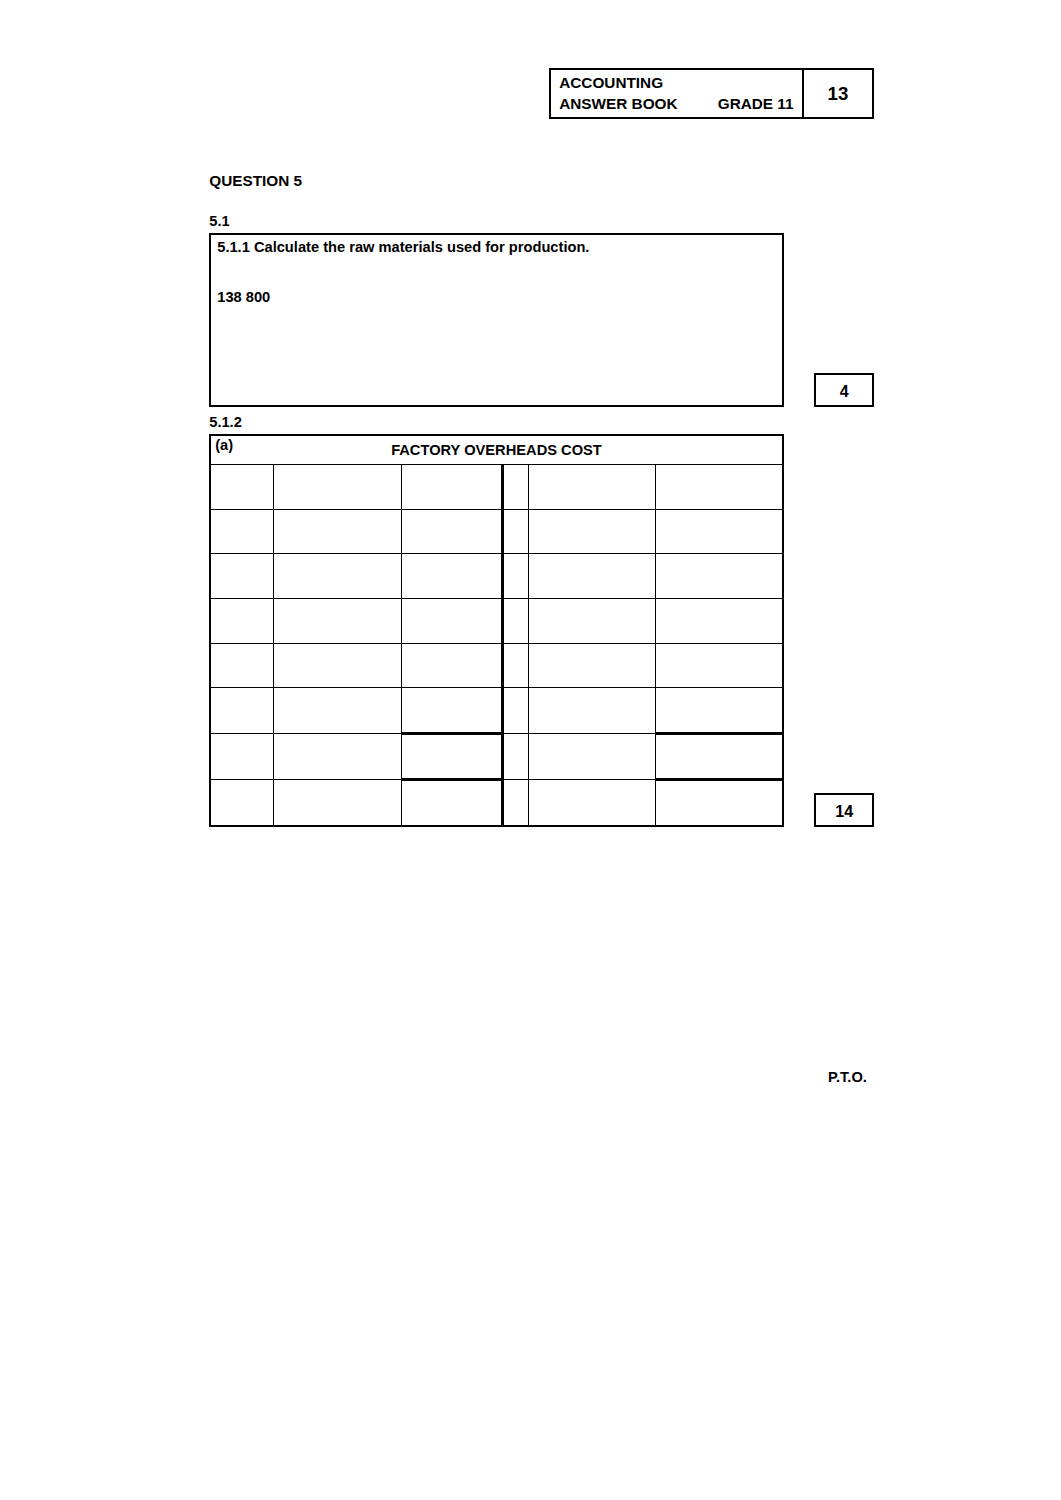| ACCOUNTING ANSWER BOOK GRADE 11 | 13 |
QUESTION 5
5.1
5.1.1 Calculate the raw materials used for production.
138 800
4
5.1.2
| (a) FACTORY OVERHEADS COST |
| --- |
14
P.T.O.